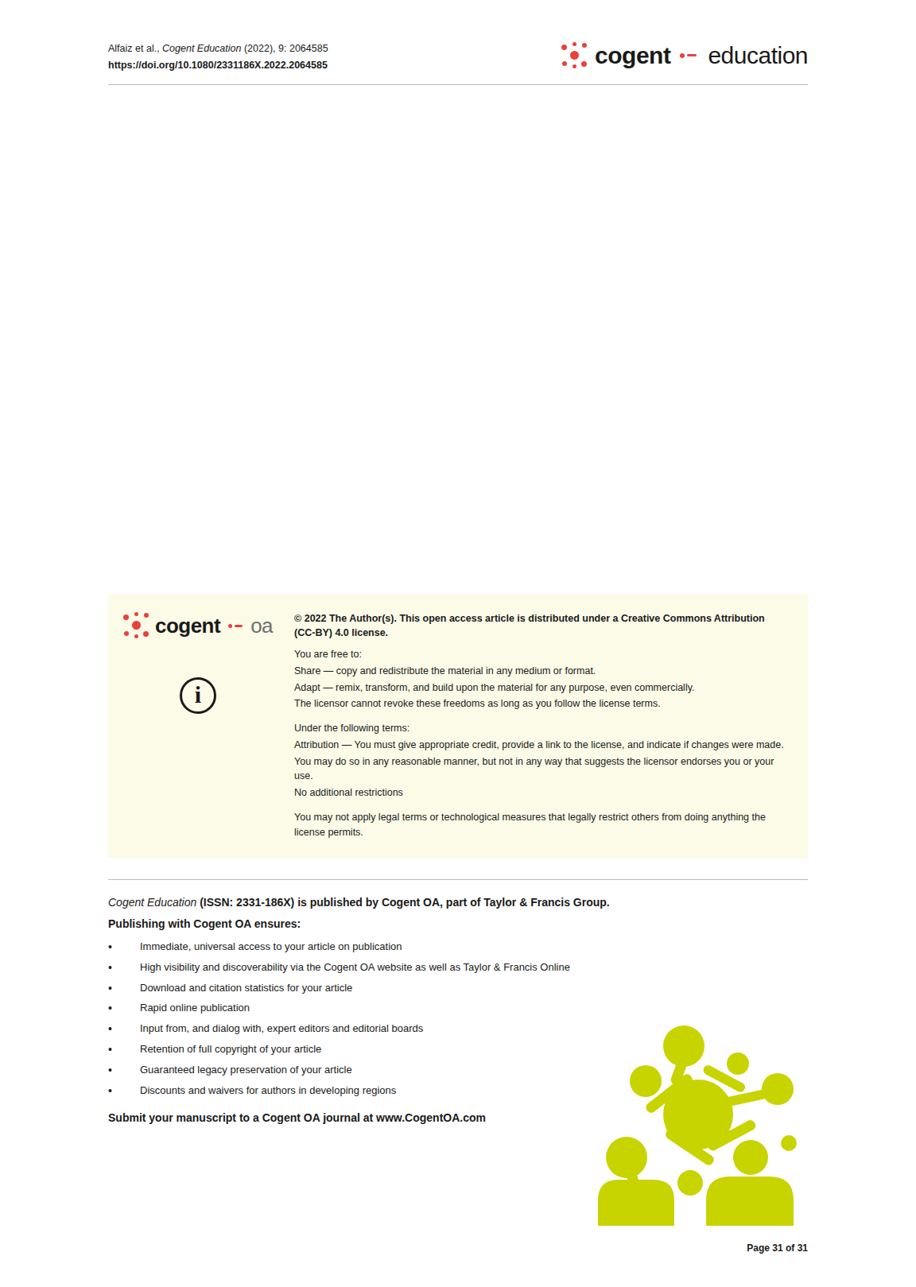Alfaiz et al., Cogent Education (2022), 9: 2064585
https://doi.org/10.1080/2331186X.2022.2064585
cogent education
cogent oa
i
© 2022 The Author(s). This open access article is distributed under a Creative Commons Attribution (CC-BY) 4.0 license.
You are free to:
Share — copy and redistribute the material in any medium or format.
Adapt — remix, transform, and build upon the material for any purpose, even commercially.
The licensor cannot revoke these freedoms as long as you follow the license terms.
Under the following terms:
Attribution — You must give appropriate credit, provide a link to the license, and indicate if changes were made.
You may do so in any reasonable manner, but not in any way that suggests the licensor endorses you or your use.
No additional restrictions
You may not apply legal terms or technological measures that legally restrict others from doing anything the license permits.
Cogent Education (ISSN: 2331-186X) is published by Cogent OA, part of Taylor & Francis Group.
Publishing with Cogent OA ensures:
Immediate, universal access to your article on publication
High visibility and discoverability via the Cogent OA website as well as Taylor & Francis Online
Download and citation statistics for your article
Rapid online publication
Input from, and dialog with, expert editors and editorial boards
Retention of full copyright of your article
Guaranteed legacy preservation of your article
Discounts and waivers for authors in developing regions
Submit your manuscript to a Cogent OA journal at www.CogentOA.com
Page 31 of 31